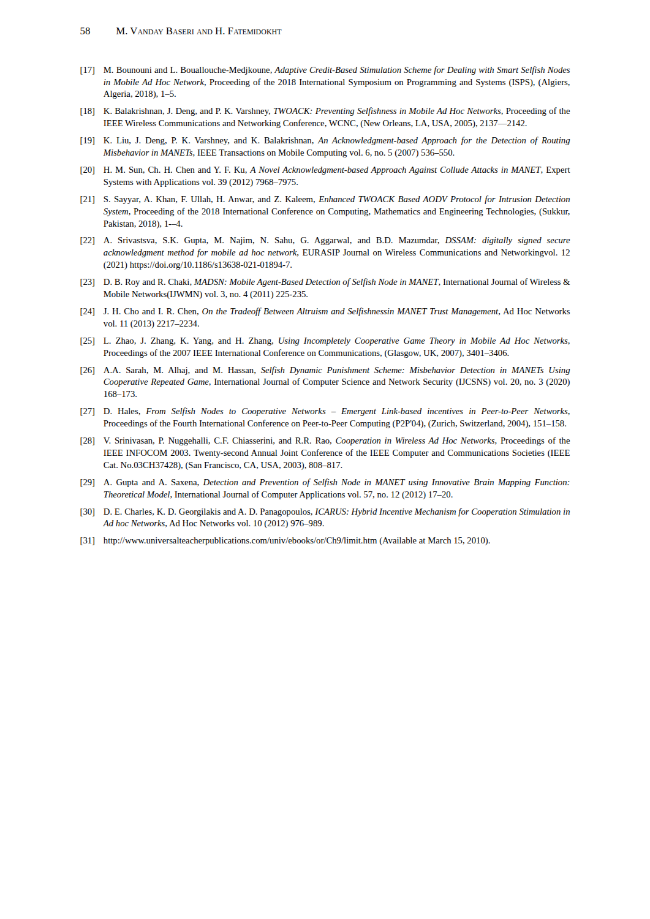58 M. Vanday Baseri and H. Fatemidokht
[17] M. Bounouni and L. Bouallouche-Medjkoune, Adaptive Credit-Based Stimulation Scheme for Dealing with Smart Selfish Nodes in Mobile Ad Hoc Network, Proceeding of the 2018 International Symposium on Programming and Systems (ISPS), (Algiers, Algeria, 2018), 1–5.
[18] K. Balakrishnan, J. Deng, and P. K. Varshney, TWOACK: Preventing Selfishness in Mobile Ad Hoc Networks, Proceeding of the IEEE Wireless Communications and Networking Conference, WCNC, (New Orleans, LA, USA, 2005), 2137—2142.
[19] K. Liu, J. Deng, P. K. Varshney, and K. Balakrishnan, An Acknowledgment-based Approach for the Detection of Routing Misbehavior in MANETs, IEEE Transactions on Mobile Computing vol. 6, no. 5 (2007) 536–550.
[20] H. M. Sun, Ch. H. Chen and Y. F. Ku, A Novel Acknowledgment-based Approach Against Collude Attacks in MANET, Expert Systems with Applications vol. 39 (2012) 7968–7975.
[21] S. Sayyar, A. Khan, F. Ullah, H. Anwar, and Z. Kaleem, Enhanced TWOACK Based AODV Protocol for Intrusion Detection System, Proceeding of the 2018 International Conference on Computing, Mathematics and Engineering Technologies, (Sukkur, Pakistan, 2018), 1-–4.
[22] A. Srivastsva, S.K. Gupta, M. Najim, N. Sahu, G. Aggarwal, and B.D. Mazumdar, DSSAM: digitally signed secure acknowledgment method for mobile ad hoc network, EURASIP Journal on Wireless Communications and Networkingvol. 12 (2021) https://doi.org/10.1186/s13638-021-01894-7.
[23] D. B. Roy and R. Chaki, MADSN: Mobile Agent-Based Detection of Selfish Node in MANET, International Journal of Wireless & Mobile Networks(IJWMN) vol. 3, no. 4 (2011) 225-235.
[24] J. H. Cho and I. R. Chen, On the Tradeoff Between Altruism and Selfishnessin MANET Trust Management, Ad Hoc Networks vol. 11 (2013) 2217–2234.
[25] L. Zhao, J. Zhang, K. Yang, and H. Zhang, Using Incompletely Cooperative Game Theory in Mobile Ad Hoc Networks, Proceedings of the 2007 IEEE International Conference on Communications, (Glasgow, UK, 2007), 3401–3406.
[26] A.A. Sarah, M. Alhaj, and M. Hassan, Selfish Dynamic Punishment Scheme: Misbehavior Detection in MANETs Using Cooperative Repeated Game, International Journal of Computer Science and Network Security (IJCSNS) vol. 20, no. 3 (2020) 168–173.
[27] D. Hales, From Selfish Nodes to Cooperative Networks – Emergent Link-based incentives in Peer-to-Peer Networks, Proceedings of the Fourth International Conference on Peer-to-Peer Computing (P2P'04), (Zurich, Switzerland, 2004), 151–158.
[28] V. Srinivasan, P. Nuggehalli, C.F. Chiasserini, and R.R. Rao, Cooperation in Wireless Ad Hoc Networks, Proceedings of the IEEE INFOCOM 2003. Twenty-second Annual Joint Conference of the IEEE Computer and Communications Societies (IEEE Cat. No.03CH37428), (San Francisco, CA, USA, 2003), 808–817.
[29] A. Gupta and A. Saxena, Detection and Prevention of Selfish Node in MANET using Innovative Brain Mapping Function: Theoretical Model, International Journal of Computer Applications vol. 57, no. 12 (2012) 17–20.
[30] D. E. Charles, K. D. Georgilakis and A. D. Panagopoulos, ICARUS: Hybrid Incentive Mechanism for Cooperation Stimulation in Ad hoc Networks, Ad Hoc Networks vol. 10 (2012) 976–989.
[31] http://www.universalteacherpublications.com/univ/ebooks/or/Ch9/limit.htm (Available at March 15, 2010).